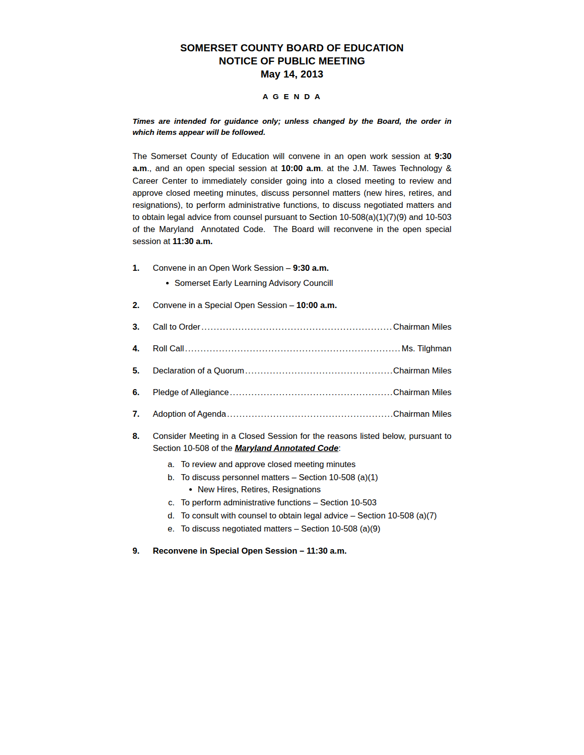SOMERSET COUNTY BOARD OF EDUCATION
NOTICE OF PUBLIC MEETING
May 14, 2013
A G E N D A
Times are intended for guidance only; unless changed by the Board, the order in which items appear will be followed.
The Somerset County of Education will convene in an open work session at 9:30 a.m., and an open special session at 10:00 a.m. at the J.M. Tawes Technology & Career Center to immediately consider going into a closed meeting to review and approve closed meeting minutes, discuss personnel matters (new hires, retires, and resignations), to perform administrative functions, to discuss negotiated matters and to obtain legal advice from counsel pursuant to Section 10-508(a)(1)(7)(9) and 10-503 of the Maryland Annotated Code. The Board will reconvene in the open special session at 11:30 a.m.
Convene in an Open Work Session – 9:30 a.m.
Somerset Early Learning Advisory Councill
Convene in a Special Open Session – 10:00 a.m.
Call to Order ........................................................................................... Chairman Miles
Roll Call ................................................................................................... Ms. Tilghman
Declaration of a Quorum ........................................................................... Chairman Miles
Pledge of Allegiance ................................................................................ Chairman Miles
Adoption of Agenda ................................................................................ Chairman Miles
Consider Meeting in a Closed Session for the reasons listed below, pursuant to Section 10-508 of the Maryland Annotated Code:
To review and approve closed meeting minutes
To discuss personnel matters – Section 10-508 (a)(1)
New Hires, Retires, Resignations
To perform administrative functions – Section 10-503
To consult with counsel to obtain legal advice – Section 10-508 (a)(7)
To discuss negotiated matters – Section 10-508 (a)(9)
Reconvene in Special Open Session – 11:30 a.m.